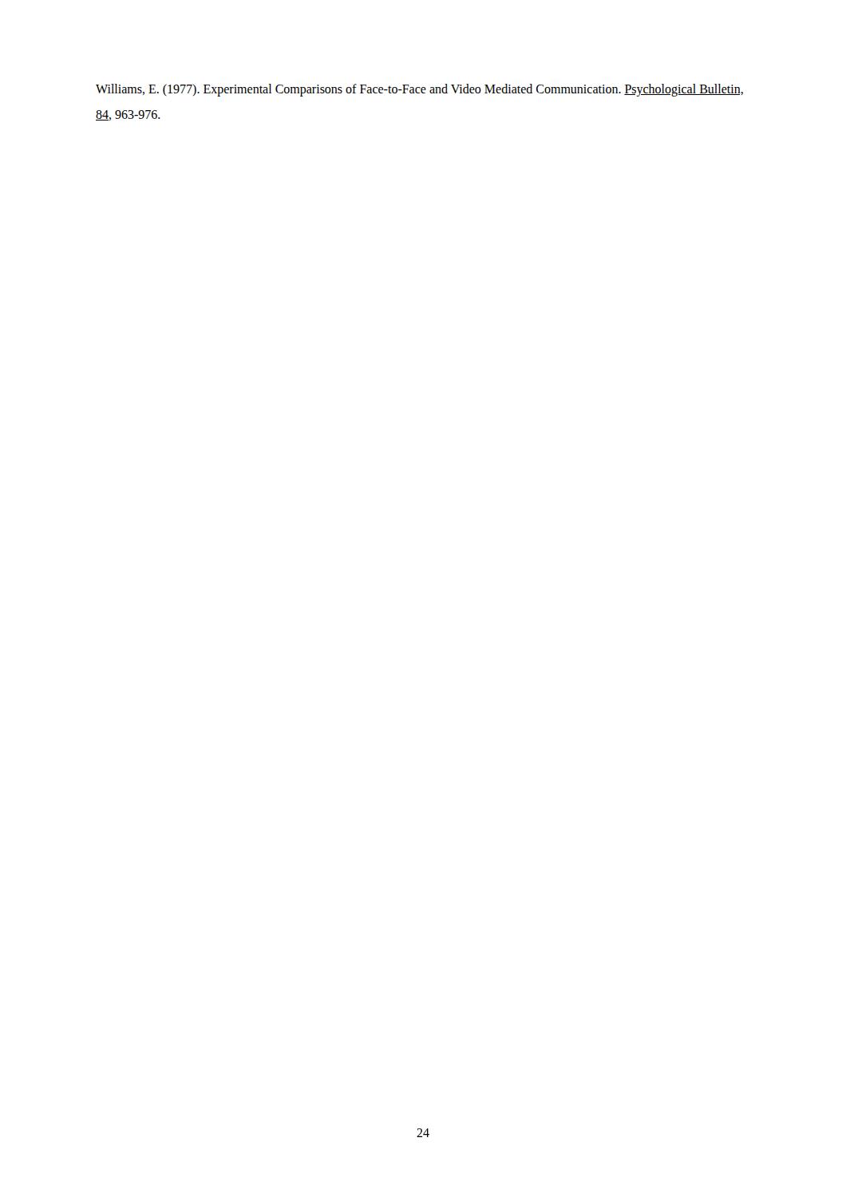Williams, E. (1977). Experimental Comparisons of Face-to-Face and Video Mediated Communication. Psychological Bulletin, 84, 963-976.
24